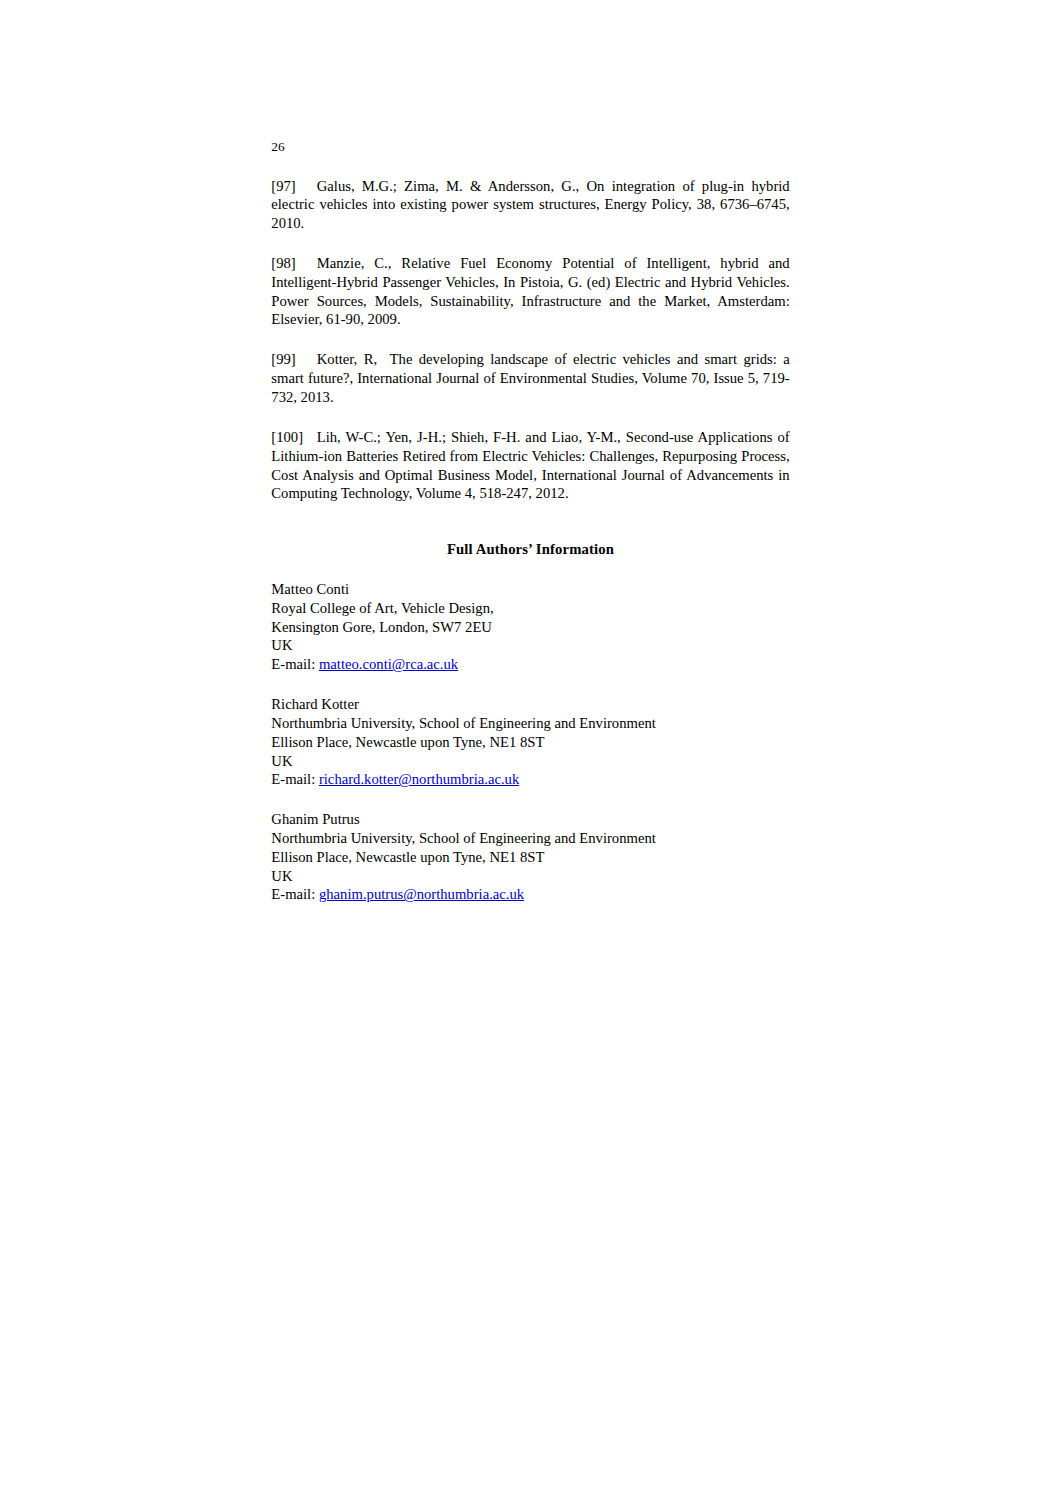26
[97] Galus, M.G.; Zima, M. & Andersson, G., On integration of plug-in hybrid electric vehicles into existing power system structures, Energy Policy, 38, 6736–6745, 2010.
[98] Manzie, C., Relative Fuel Economy Potential of Intelligent, hybrid and Intelligent-Hybrid Passenger Vehicles, In Pistoia, G. (ed) Electric and Hybrid Vehicles. Power Sources, Models, Sustainability, Infrastructure and the Market, Amsterdam: Elsevier, 61-90, 2009.
[99] Kotter, R, The developing landscape of electric vehicles and smart grids: a smart future?, International Journal of Environmental Studies, Volume 70, Issue 5, 719-732, 2013.
[100] Lih, W-C.; Yen, J-H.; Shieh, F-H. and Liao, Y-M., Second-use Applications of Lithium-ion Batteries Retired from Electric Vehicles: Challenges, Repurposing Process, Cost Analysis and Optimal Business Model, International Journal of Advancements in Computing Technology, Volume 4, 518-247, 2012.
Full Authors’ Information
Matteo Conti
Royal College of Art, Vehicle Design,
Kensington Gore, London, SW7 2EU
UK
E-mail: matteo.conti@rca.ac.uk
Richard Kotter
Northumbria University, School of Engineering and Environment
Ellison Place, Newcastle upon Tyne, NE1 8ST
UK
E-mail: richard.kotter@northumbria.ac.uk
Ghanim Putrus
Northumbria University, School of Engineering and Environment
Ellison Place, Newcastle upon Tyne, NE1 8ST
UK
E-mail: ghanim.putrus@northumbria.ac.uk